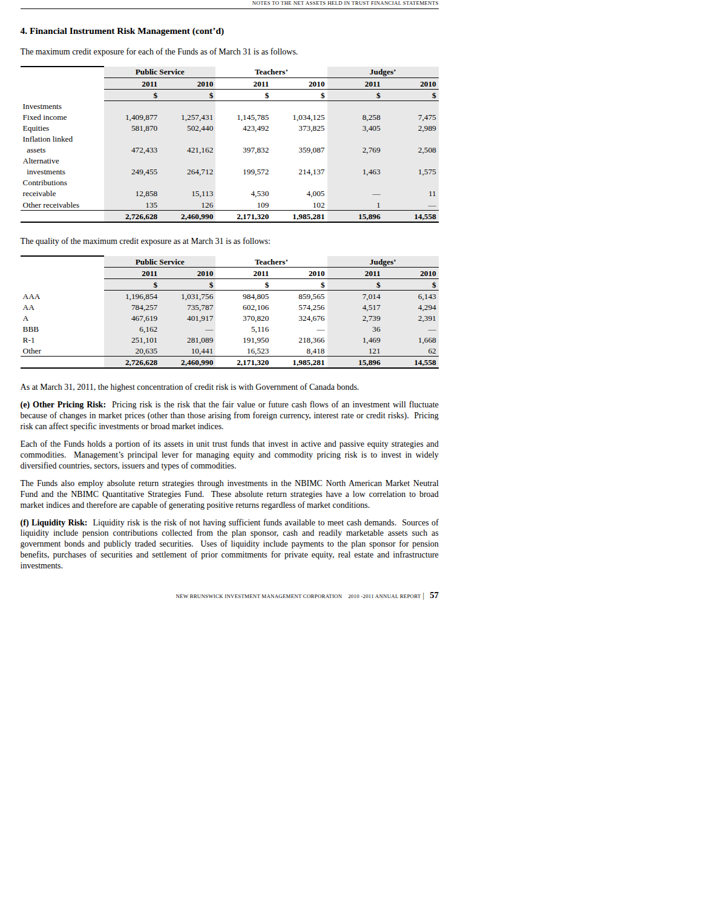NOTES TO THE NET ASSETS HELD IN TRUST FINANCIAL STATEMENTS
4. Financial Instrument Risk Management (cont’d)
The maximum credit exposure for each of the Funds as of March 31 is as follows.
| | Public Service | Teachers’ | Judges’ |
| --- | --- | --- | --- |
| | 2011 | 2010 | 2011 | 2010 | 2011 | 2010 |
| | $ | $ | $ | $ | $ | $ |
| Investments | | | | | | |
| Fixed income | 1,409,877 | 1,257,431 | 1,145,785 | 1,034,125 | 8,258 | 7,475 |
| Equities | 581,870 | 502,440 | 423,492 | 373,825 | 3,405 | 2,989 |
| Inflation linked | | | | | | |
| assets | 472,433 | 421,162 | 397,832 | 359,087 | 2,769 | 2,508 |
| Alternative | | | | | | |
| investments | 249,455 | 264,712 | 199,572 | 214,137 | 1,463 | 1,575 |
| Contributions | | | | | | |
| receivable | 12,858 | 15,113 | 4,530 | 4,005 | — | 11 |
| Other receivables | 135 | 126 | 109 | 102 | 1 | — |
| | 2,726,628 | 2,460,990 | 2,171,320 | 1,985,281 | 15,896 | 14,558 |
The quality of the maximum credit exposure as at March 31 is as follows:
| | Public Service | Teachers’ | Judges’ |
| --- | --- | --- | --- |
| | 2011 | 2010 | 2011 | 2010 | 2011 | 2010 |
| | $ | $ | $ | $ | $ | $ |
| AAA | 1,196,854 | 1,031,756 | 984,805 | 859,565 | 7,014 | 6,143 |
| AA | 784,257 | 735,787 | 602,106 | 574,256 | 4,517 | 4,294 |
| A | 467,619 | 401,917 | 370,820 | 324,676 | 2,739 | 2,391 |
| BBB | 6,162 | — | 5,116 | — | 36 | — |
| R-1 | 251,101 | 281,089 | 191,950 | 218,366 | 1,469 | 1,668 |
| Other | 20,635 | 10,441 | 16,523 | 8,418 | 121 | 62 |
| | 2,726,628 | 2,460,990 | 2,171,320 | 1,985,281 | 15,896 | 14,558 |
As at March 31, 2011, the highest concentration of credit risk is with Government of Canada bonds.
(e) Other Pricing Risk: Pricing risk is the risk that the fair value or future cash flows of an investment will fluctuate because of changes in market prices (other than those arising from foreign currency, interest rate or credit risks). Pricing risk can affect specific investments or broad market indices.
Each of the Funds holds a portion of its assets in unit trust funds that invest in active and passive equity strategies and commodities. Management’s principal lever for managing equity and commodity pricing risk is to invest in widely diversified countries, sectors, issuers and types of commodities.
The Funds also employ absolute return strategies through investments in the NBIMC North American Market Neutral Fund and the NBIMC Quantitative Strategies Fund. These absolute return strategies have a low correlation to broad market indices and therefore are capable of generating positive returns regardless of market conditions.
(f) Liquidity Risk: Liquidity risk is the risk of not having sufficient funds available to meet cash demands. Sources of liquidity include pension contributions collected from the plan sponsor, cash and readily marketable assets such as government bonds and publicly traded securities. Uses of liquidity include payments to the plan sponsor for pension benefits, purchases of securities and settlement of prior commitments for private equity, real estate and infrastructure investments.
NEW BRUNSWICK INVESTMENT MANAGEMENT CORPORATION 2010 -2011 ANNUAL REPORT|57